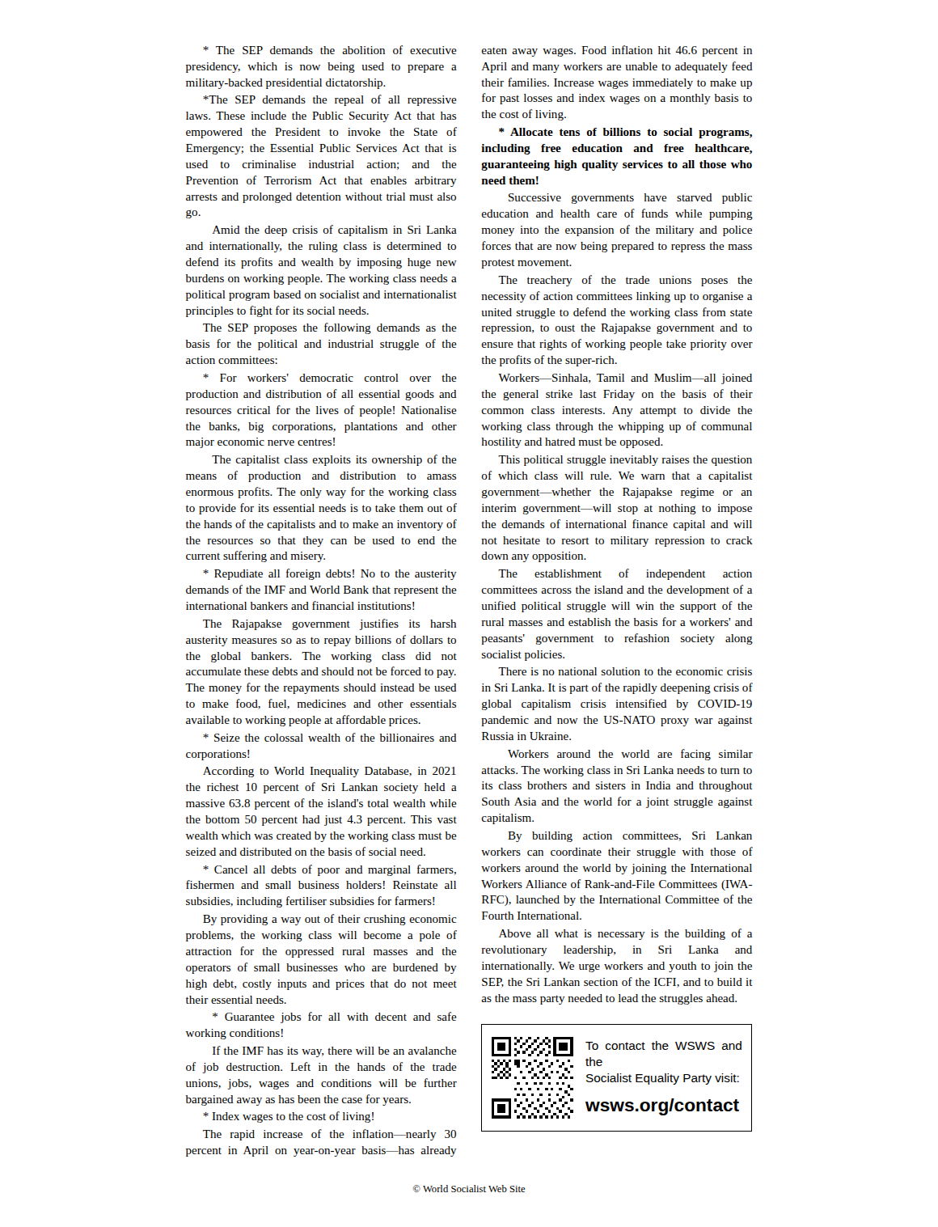* The SEP demands the abolition of executive presidency, which is now being used to prepare a military-backed presidential dictatorship.
*The SEP demands the repeal of all repressive laws. These include the Public Security Act that has empowered the President to invoke the State of Emergency; the Essential Public Services Act that is used to criminalise industrial action; and the Prevention of Terrorism Act that enables arbitrary arrests and prolonged detention without trial must also go.
Amid the deep crisis of capitalism in Sri Lanka and internationally, the ruling class is determined to defend its profits and wealth by imposing huge new burdens on working people. The working class needs a political program based on socialist and internationalist principles to fight for its social needs.
The SEP proposes the following demands as the basis for the political and industrial struggle of the action committees:
* For workers' democratic control over the production and distribution of all essential goods and resources critical for the lives of people! Nationalise the banks, big corporations, plantations and other major economic nerve centres!
The capitalist class exploits its ownership of the means of production and distribution to amass enormous profits. The only way for the working class to provide for its essential needs is to take them out of the hands of the capitalists and to make an inventory of the resources so that they can be used to end the current suffering and misery.
* Repudiate all foreign debts! No to the austerity demands of the IMF and World Bank that represent the international bankers and financial institutions!
The Rajapakse government justifies its harsh austerity measures so as to repay billions of dollars to the global bankers. The working class did not accumulate these debts and should not be forced to pay. The money for the repayments should instead be used to make food, fuel, medicines and other essentials available to working people at affordable prices.
* Seize the colossal wealth of the billionaires and corporations!
According to World Inequality Database, in 2021 the richest 10 percent of Sri Lankan society held a massive 63.8 percent of the island's total wealth while the bottom 50 percent had just 4.3 percent. This vast wealth which was created by the working class must be seized and distributed on the basis of social need.
* Cancel all debts of poor and marginal farmers, fishermen and small business holders! Reinstate all subsidies, including fertiliser subsidies for farmers!
By providing a way out of their crushing economic problems, the working class will become a pole of attraction for the oppressed rural masses and the operators of small businesses who are burdened by high debt, costly inputs and prices that do not meet their essential needs.
* Guarantee jobs for all with decent and safe working conditions!
If the IMF has its way, there will be an avalanche of job destruction. Left in the hands of the trade unions, jobs, wages and conditions will be further bargained away as has been the case for years.
* Index wages to the cost of living!
The rapid increase of the inflation—nearly 30 percent in April on year-on-year basis—has already eaten away wages. Food inflation hit 46.6 percent in April and many workers are unable to adequately feed their families. Increase wages immediately to make up for past losses and index wages on a monthly basis to the cost of living.
* Allocate tens of billions to social programs, including free education and free healthcare, guaranteeing high quality services to all those who need them!
Successive governments have starved public education and health care of funds while pumping money into the expansion of the military and police forces that are now being prepared to repress the mass protest movement.
The treachery of the trade unions poses the necessity of action committees linking up to organise a united struggle to defend the working class from state repression, to oust the Rajapakse government and to ensure that rights of working people take priority over the profits of the super-rich.
Workers—Sinhala, Tamil and Muslim—all joined the general strike last Friday on the basis of their common class interests. Any attempt to divide the working class through the whipping up of communal hostility and hatred must be opposed.
This political struggle inevitably raises the question of which class will rule. We warn that a capitalist government—whether the Rajapakse regime or an interim government—will stop at nothing to impose the demands of international finance capital and will not hesitate to resort to military repression to crack down any opposition.
The establishment of independent action committees across the island and the development of a unified political struggle will win the support of the rural masses and establish the basis for a workers' and peasants' government to refashion society along socialist policies.
There is no national solution to the economic crisis in Sri Lanka. It is part of the rapidly deepening crisis of global capitalism crisis intensified by COVID-19 pandemic and now the US-NATO proxy war against Russia in Ukraine.
Workers around the world are facing similar attacks. The working class in Sri Lanka needs to turn to its class brothers and sisters in India and throughout South Asia and the world for a joint struggle against capitalism.
By building action committees, Sri Lankan workers can coordinate their struggle with those of workers around the world by joining the International Workers Alliance of Rank-and-File Committees (IWA-RFC), launched by the International Committee of the Fourth International.
Above all what is necessary is the building of a revolutionary leadership, in Sri Lanka and internationally. We urge workers and youth to join the SEP, the Sri Lankan section of the ICFI, and to build it as the mass party needed to lead the struggles ahead.
To contact the WSWS and the
Socialist Equality Party visit: wsws.org/contact
© World Socialist Web Site